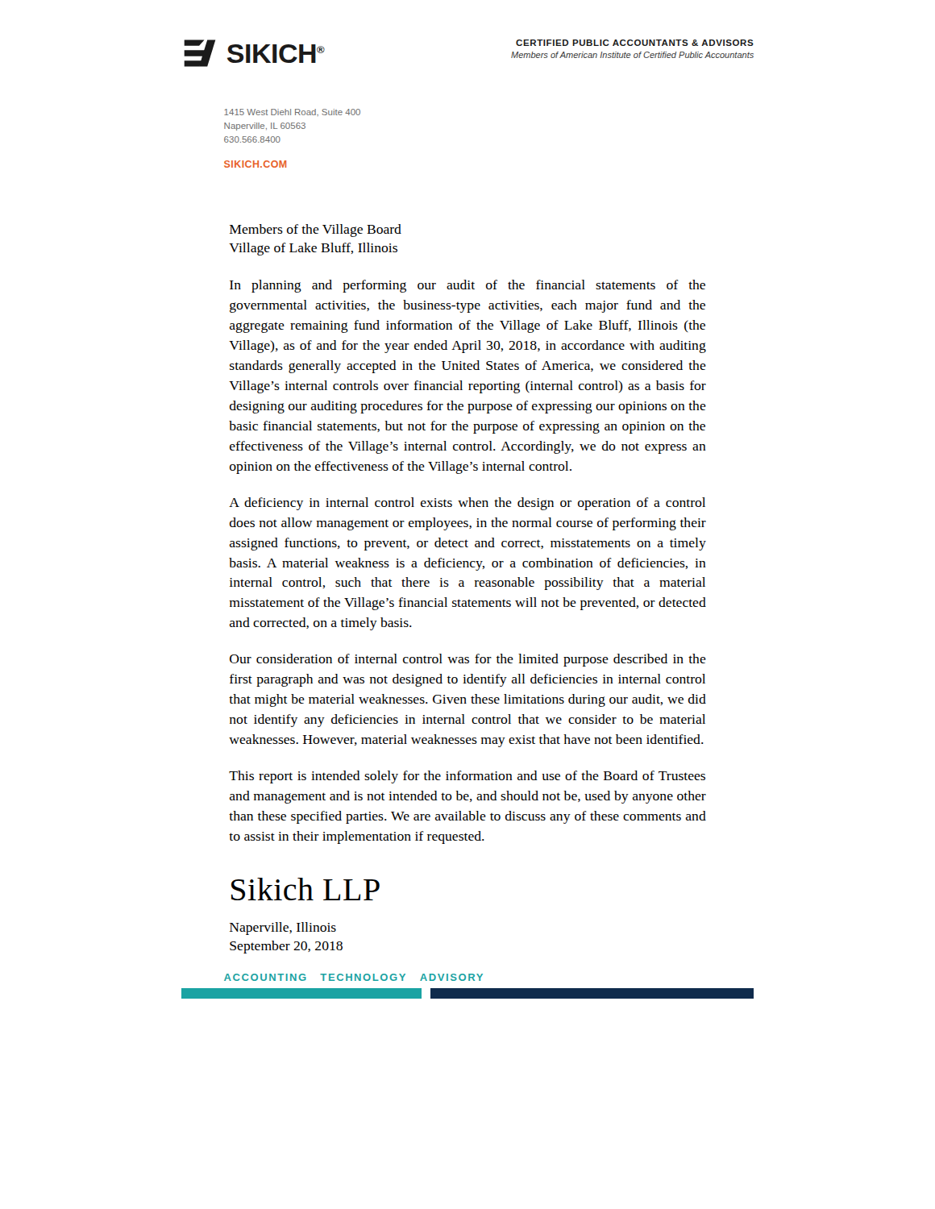SIKICH®
CERTIFIED PUBLIC ACCOUNTANTS & ADVISORS
Members of American Institute of Certified Public Accountants
1415 West Diehl Road, Suite 400
Naperville, IL 60563
630.566.8400
SIKICH.COM
Members of the Village Board
Village of Lake Bluff, Illinois
In planning and performing our audit of the financial statements of the governmental activities, the business-type activities, each major fund and the aggregate remaining fund information of the Village of Lake Bluff, Illinois (the Village), as of and for the year ended April 30, 2018, in accordance with auditing standards generally accepted in the United States of America, we considered the Village’s internal controls over financial reporting (internal control) as a basis for designing our auditing procedures for the purpose of expressing our opinions on the basic financial statements, but not for the purpose of expressing an opinion on the effectiveness of the Village’s internal control. Accordingly, we do not express an opinion on the effectiveness of the Village’s internal control.
A deficiency in internal control exists when the design or operation of a control does not allow management or employees, in the normal course of performing their assigned functions, to prevent, or detect and correct, misstatements on a timely basis. A material weakness is a deficiency, or a combination of deficiencies, in internal control, such that there is a reasonable possibility that a material misstatement of the Village’s financial statements will not be prevented, or detected and corrected, on a timely basis.
Our consideration of internal control was for the limited purpose described in the first paragraph and was not designed to identify all deficiencies in internal control that might be material weaknesses. Given these limitations during our audit, we did not identify any deficiencies in internal control that we consider to be material weaknesses. However, material weaknesses may exist that have not been identified.
This report is intended solely for the information and use of the Board of Trustees and management and is not intended to be, and should not be, used by anyone other than these specified parties. We are available to discuss any of these comments and to assist in their implementation if requested.
Sikich LLP
Naperville, Illinois
September 20, 2018
ACCOUNTING TECHNOLOGY ADVISORY